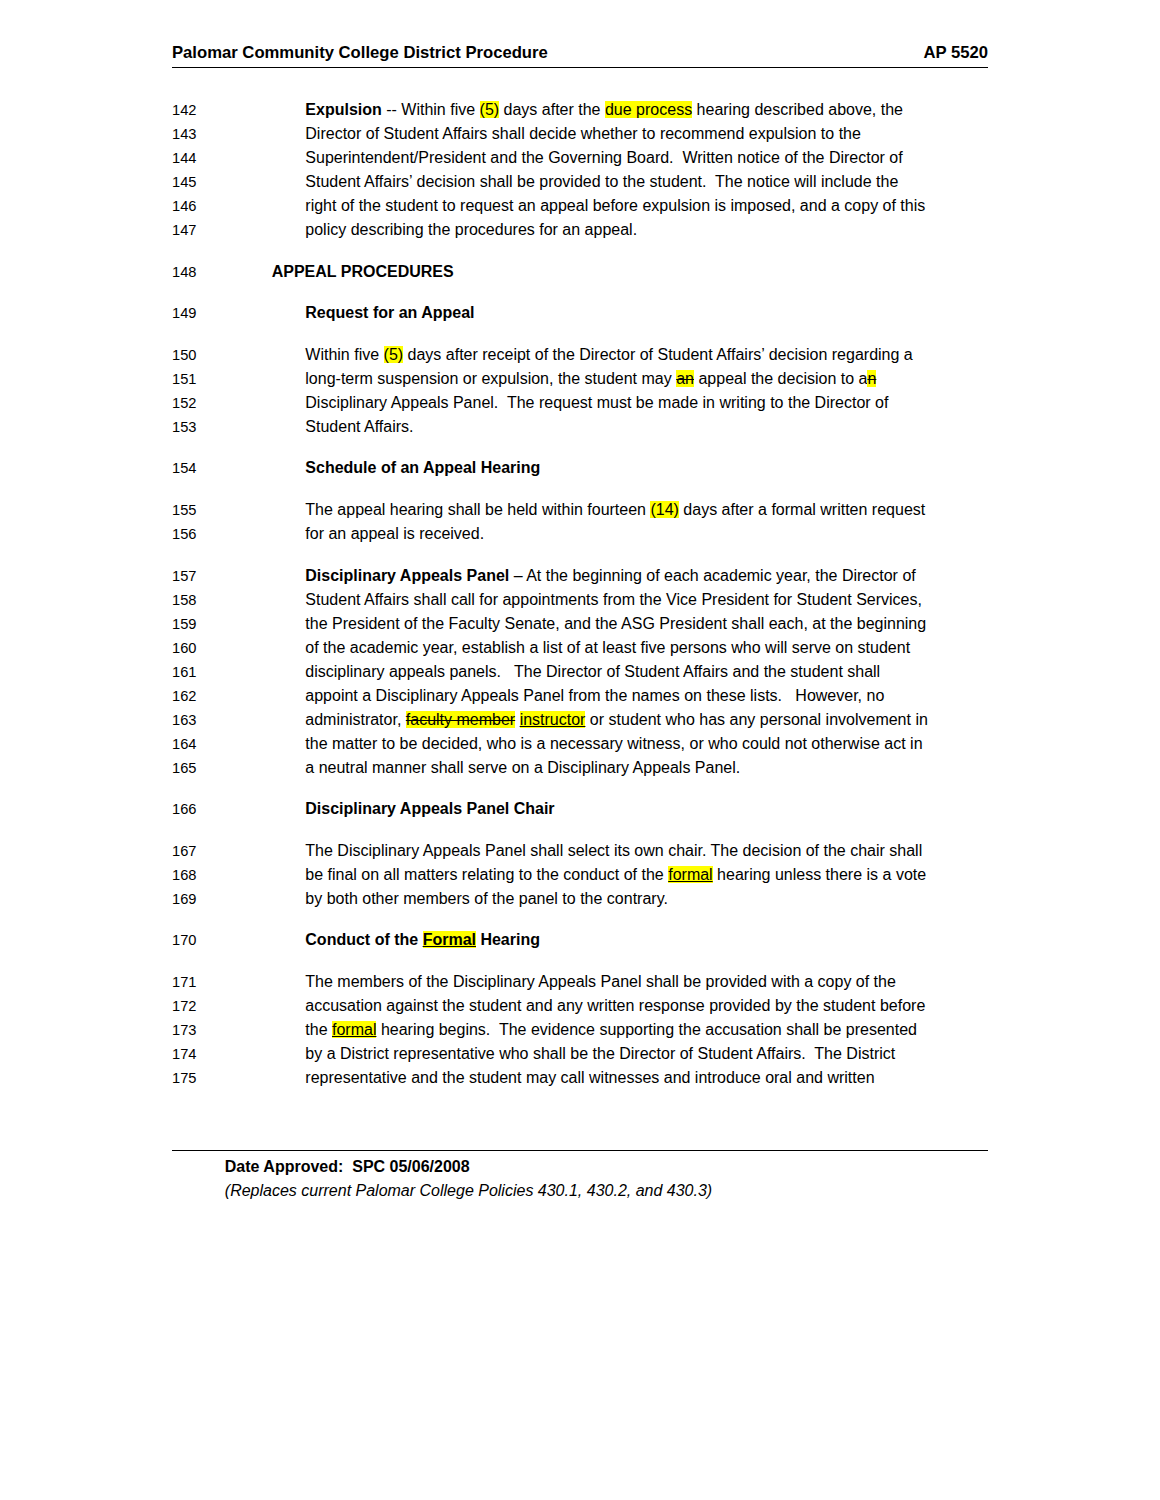Palomar Community College District Procedure AP 5520
142 Expulsion -- Within five (5) days after the due process hearing described above, the
143 Director of Student Affairs shall decide whether to recommend expulsion to the
144 Superintendent/President and the Governing Board. Written notice of the Director of
145 Student Affairs’ decision shall be provided to the student. The notice will include the
146 right of the student to request an appeal before expulsion is imposed, and a copy of this
147 policy describing the procedures for an appeal.
148 APPEAL PROCEDURES
149 Request for an Appeal
150 Within five (5) days after receipt of the Director of Student Affairs’ decision regarding a
151 long-term suspension or expulsion, the student may an appeal the decision to an
152 Disciplinary Appeals Panel. The request must be made in writing to the Director of
153 Student Affairs.
154 Schedule of an Appeal Hearing
155 The appeal hearing shall be held within fourteen (14) days after a formal written request
156 for an appeal is received.
157 Disciplinary Appeals Panel – At the beginning of each academic year, the Director of
158 Student Affairs shall call for appointments from the Vice President for Student Services,
159 the President of the Faculty Senate, and the ASG President shall each, at the beginning
160 of the academic year, establish a list of at least five persons who will serve on student
161 disciplinary appeals panels. The Director of Student Affairs and the student shall
162 appoint a Disciplinary Appeals Panel from the names on these lists. However, no
163 administrator, faculty member instructor or student who has any personal involvement in
164 the matter to be decided, who is a necessary witness, or who could not otherwise act in
165 a neutral manner shall serve on a Disciplinary Appeals Panel.
166 Disciplinary Appeals Panel Chair
167 The Disciplinary Appeals Panel shall select its own chair. The decision of the chair shall
168 be final on all matters relating to the conduct of the formal hearing unless there is a vote
169 by both other members of the panel to the contrary.
170 Conduct of the Formal Hearing
171 The members of the Disciplinary Appeals Panel shall be provided with a copy of the
172 accusation against the student and any written response provided by the student before
173 the formal hearing begins. The evidence supporting the accusation shall be presented
174 by a District representative who shall be the Director of Student Affairs. The District
175 representative and the student may call witnesses and introduce oral and written
Date Approved: SPC 05/06/2008
(Replaces current Palomar College Policies 430.1, 430.2, and 430.3)